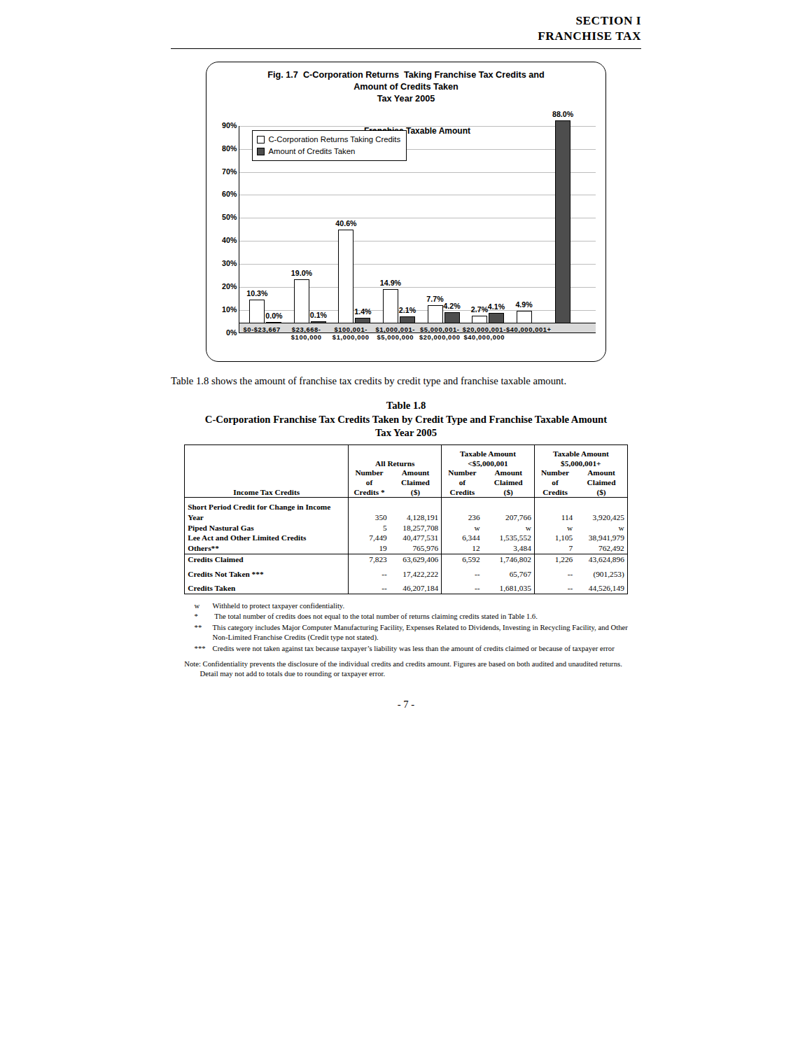SECTION I
FRANCHISE TAX
Fig. 1.7 C-Corporation Returns Taking Franchise Tax Credits and
Amount of Credits Taken
Tax Year 2005
90%
80%
70%
60%
50%
40%
30%
20%
10%
0%
C-Corporation Returns Taking Credits
Amount of Credits Taken
10.3%
0.0%
$0-$23,667
19.0%
0.1%
$23,668-
$100,000
40.6%
1.4%
$100,001-
$1,000,000
14.9%
2.1%
$1,000,001-
$5,000,000
7.7%
4.2%
$5,000,001-
$20,000,000
2.7%
4.1%
$20,000,001-
$40,000,000
4.9%
$40,000,001+
88.0%
Franchise Taxable Amount
Table 1.8 shows the amount of franchise tax credits by credit type and franchise taxable amount.
Table 1.8
C-Corporation Franchise Tax Credits Taken by Credit Type and Franchise Taxable Amount
Tax Year 2005
| | | Taxable Amount | Taxable Amount |
| | All Returns | <$5,000,001 | $5,000,001+ |
| | Number | Amount | Number | Amount | Number | Amount |
| | of | Claimed | of | Claimed | of | Claimed |
| Income Tax Credits | Credits * | ($) | Credits | ($) | Credits | ($) |
| Short Period Credit for Change in Income Year | 350 | 4,128,191 | 236 | 207,766 | 114 | 3,920,425 |
| Piped Nastural Gas | 5 | 18,257,708 | w | w | w | w |
| Lee Act and Other Limited Credits | 7,449 | 40,477,531 | 6,344 | 1,535,552 | 1,105 | 38,941,979 |
| Others** | 19 | 765,976 | 12 | 3,484 | 7 | 762,492 |
| Credits Claimed | 7,823 | 63,629,406 | 6,592 | 1,746,802 | 1,226 | 43,624,896 |
| Credits Not Taken *** | -- | 17,422,222 | -- | 65,767 | -- | (901,253) |
| Credits Taken | -- | 46,207,184 | -- | 1,681,035 | -- | 44,526,149 |
w
Withheld to protect taxpayer confidentiality.
*
The total number of credits does not equal to the total number of returns claiming credits stated in Table 1.6.
**
This category includes Major Computer Manufacturing Facility, Expenses Related to Dividends, Investing in Recycling Facility, and Other Non-Limited Franchise Credits (Credit type not stated).
***
Credits were not taken against tax because taxpayer’s liability was less than the amount of credits claimed or because of taxpayer error
Note: Confidentiality prevents the disclosure of the individual credits and credits amount. Figures are based on both audited and unaudited returns. Detail may not add to totals due to rounding or taxpayer error.
- 7 -